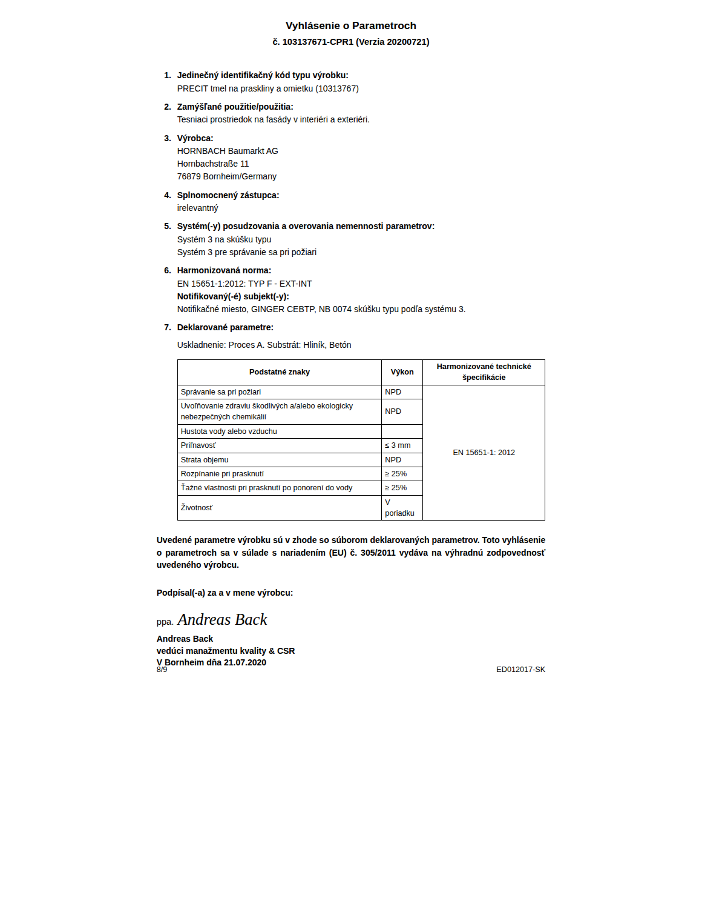Vyhlásenie o Parametroch
č. 103137671-CPR1 (Verzia 20200721)
Jedinečný identifikačný kód typu výrobku:
PRECIT tmel na praskliny a omietku (10313767)
Zamýšľané použitie/použitia:
Tesniaci prostriedok na fasády v interiéri a exteriéri.
Výrobca:
HORNBACH Baumarkt AG
Hornbachstraße 11
76879 Bornheim/Germany
Splnomocnený zástupca:
irelevantný
Systém(-y) posudzovania a overovania nemennosti parametrov:
Systém 3 na skúšku typu
Systém 3 pre správanie sa pri požiari
Harmonizovaná norma:
EN 15651-1:2012: TYP F - EXT-INT
Notifikovaný(-é) subjekt(-y):
Notifikačné miesto, GINGER CEBTP, NB 0074 skúšku typu podľa systému 3.
Deklarované parametre:
Uskladnenie: Proces A. Substrát: Hliník, Betón
| Podstatné znaky | Výkon | Harmonizované technické špecifikácie |
| --- | --- | --- |
| Správanie sa pri požiari | NPD | EN 15651-1: 2012 |
| Uvoľňovanie zdraviu škodlivých a/alebo ekologicky nebezpečných chemikálií | NPD |
| Hustota vody alebo vzduchu | |
| Priľnavosť | ≤ 3 mm |
| Strata objemu | NPD |
| Rozpínanie pri prasknutí | ≥ 25% |
| Ťažné vlastnosti pri prasknutí po ponorení do vody | ≥ 25% |
| Životnosť | V poriadku |
Uvedené parametre výrobku sú v zhode so súborom deklarovaných parametrov. Toto vyhlásenie o parametroch sa v súlade s nariadením (EU) č. 305/2011 vydáva na výhradnú zodpovednosť uvedeného výrobcu.
Podpísal(-a) za a v mene výrobcu:
ppa. Andreas Back
Andreas Back
vedúci manažmentu kvality & CSR
V Bornheim dňa 21.07.2020
8/9 ED012017-SK